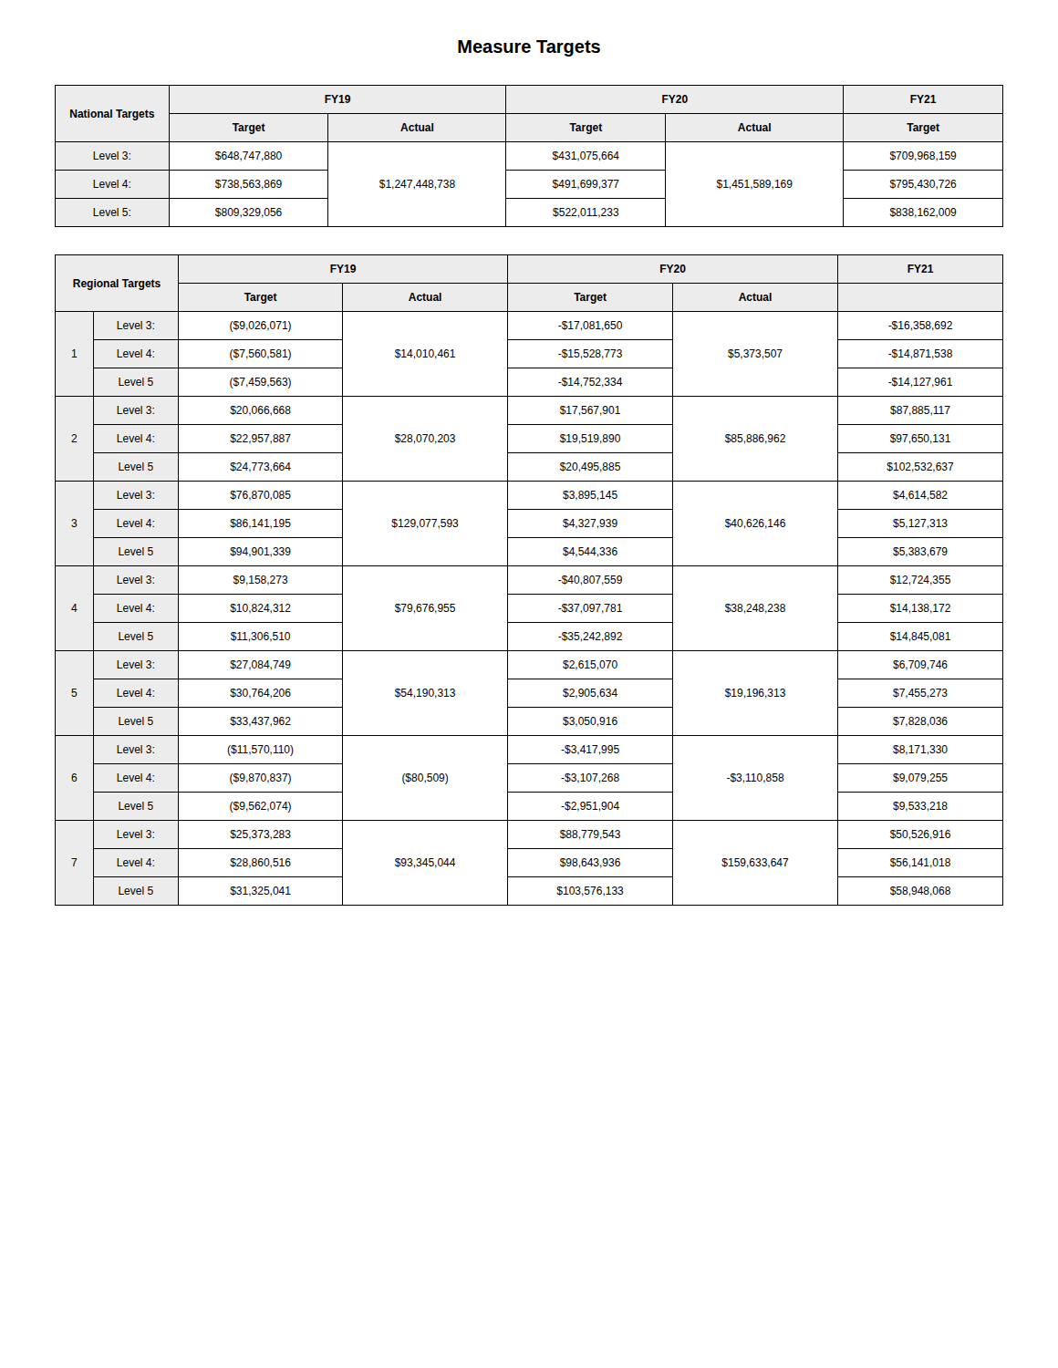Measure Targets
| National Targets | FY19 | FY20 | FY21 |
| --- | --- | --- | --- |
| Target | Actual | Target | Actual | Target |
| Level 3: | $648,747,880 | $1,247,448,738 | $431,075,664 | $1,451,589,169 | $709,968,159 |
| Level 4: | $738,563,869 | $491,699,377 | $795,430,726 |
| Level 5: | $809,329,056 | $522,011,233 | $838,162,009 |
| Regional Targets | FY19 | FY20 | FY21 |
| --- | --- | --- | --- |
| Target | Actual | Target | Actual | |
| 1 | Level 3: | ($9,026,071) | $14,010,461 | -$17,081,650 | $5,373,507 | -$16,358,692 |
| Level 4: | ($7,560,581) | -$15,528,773 | -$14,871,538 |
| Level 5 | ($7,459,563) | -$14,752,334 | -$14,127,961 |
| 2 | Level 3: | $20,066,668 | $28,070,203 | $17,567,901 | $85,886,962 | $87,885,117 |
| Level 4: | $22,957,887 | $19,519,890 | $97,650,131 |
| Level 5 | $24,773,664 | $20,495,885 | $102,532,637 |
| 3 | Level 3: | $76,870,085 | $129,077,593 | $3,895,145 | $40,626,146 | $4,614,582 |
| Level 4: | $86,141,195 | $4,327,939 | $5,127,313 |
| Level 5 | $94,901,339 | $4,544,336 | $5,383,679 |
| 4 | Level 3: | $9,158,273 | $79,676,955 | -$40,807,559 | $38,248,238 | $12,724,355 |
| Level 4: | $10,824,312 | -$37,097,781 | $14,138,172 |
| Level 5 | $11,306,510 | -$35,242,892 | $14,845,081 |
| 5 | Level 3: | $27,084,749 | $54,190,313 | $2,615,070 | $19,196,313 | $6,709,746 |
| Level 4: | $30,764,206 | $2,905,634 | $7,455,273 |
| Level 5 | $33,437,962 | $3,050,916 | $7,828,036 |
| 6 | Level 3: | ($11,570,110) | ($80,509) | -$3,417,995 | -$3,110,858 | $8,171,330 |
| Level 4: | ($9,870,837) | -$3,107,268 | $9,079,255 |
| Level 5 | ($9,562,074) | -$2,951,904 | $9,533,218 |
| 7 | Level 3: | $25,373,283 | $93,345,044 | $88,779,543 | $159,633,647 | $50,526,916 |
| Level 4: | $28,860,516 | $98,643,936 | $56,141,018 |
| Level 5 | $31,325,041 | $103,576,133 | $58,948,068 |